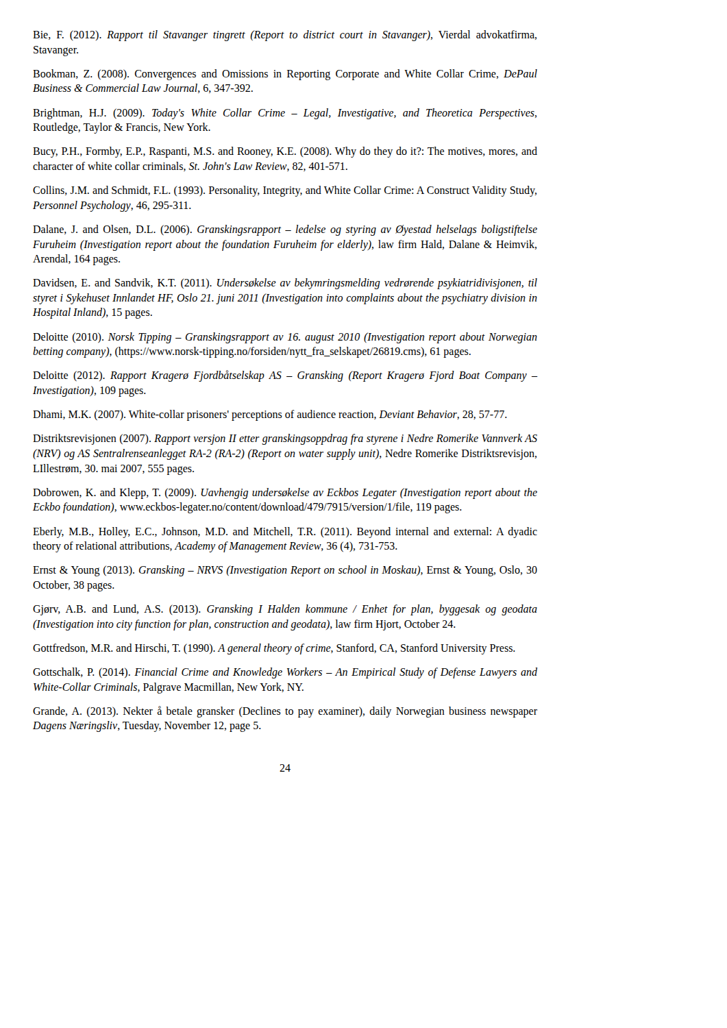Bie, F. (2012). Rapport til Stavanger tingrett (Report to district court in Stavanger), Vierdal advokatfirma, Stavanger.
Bookman, Z. (2008). Convergences and Omissions in Reporting Corporate and White Collar Crime, DePaul Business & Commercial Law Journal, 6, 347-392.
Brightman, H.J. (2009). Today's White Collar Crime – Legal, Investigative, and Theoretica Perspectives, Routledge, Taylor & Francis, New York.
Bucy, P.H., Formby, E.P., Raspanti, M.S. and Rooney, K.E. (2008). Why do they do it?: The motives, mores, and character of white collar criminals, St. John's Law Review, 82, 401-571.
Collins, J.M. and Schmidt, F.L. (1993). Personality, Integrity, and White Collar Crime: A Construct Validity Study, Personnel Psychology, 46, 295-311.
Dalane, J. and Olsen, D.L. (2006). Granskingsrapport – ledelse og styring av Øyestad helselags boligstiftelse Furuheim (Investigation report about the foundation Furuheim for elderly), law firm Hald, Dalane & Heimvik, Arendal, 164 pages.
Davidsen, E. and Sandvik, K.T. (2011). Undersøkelse av bekymringsmelding vedrørende psykiatridivisjonen, til styret i Sykehuset Innlandet HF, Oslo 21. juni 2011 (Investigation into complaints about the psychiatry division in Hospital Inland), 15 pages.
Deloitte (2010). Norsk Tipping – Granskingsrapport av 16. august 2010 (Investigation report about Norwegian betting company), (https://www.norsk-tipping.no/forsiden/nytt_fra_selskapet/26819.cms), 61 pages.
Deloitte (2012). Rapport Kragerø Fjordbåtselskap AS – Gransking (Report Kragerø Fjord Boat Company – Investigation), 109 pages.
Dhami, M.K. (2007). White-collar prisoners' perceptions of audience reaction, Deviant Behavior, 28, 57-77.
Distriktsrevisjonen (2007). Rapport versjon II etter granskingsoppdrag fra styrene i Nedre Romerike Vannverk AS (NRV) og AS Sentralrenseanlegget RA-2 (RA-2) (Report on water supply unit), Nedre Romerike Distriktsrevisjon, LIllestrøm, 30. mai 2007, 555 pages.
Dobrowen, K. and Klepp, T. (2009). Uavhengig undersøkelse av Eckbos Legater (Investigation report about the Eckbo foundation), www.eckbos-legater.no/content/download/479/7915/version/1/file, 119 pages.
Eberly, M.B., Holley, E.C., Johnson, M.D. and Mitchell, T.R. (2011). Beyond internal and external: A dyadic theory of relational attributions, Academy of Management Review, 36 (4), 731-753.
Ernst & Young (2013). Gransking – NRVS (Investigation Report on school in Moskau), Ernst & Young, Oslo, 30 October, 38 pages.
Gjørv, A.B. and Lund, A.S. (2013). Gransking I Halden kommune / Enhet for plan, byggesak og geodata (Investigation into city function for plan, construction and geodata), law firm Hjort, October 24.
Gottfredson, M.R. and Hirschi, T. (1990). A general theory of crime, Stanford, CA, Stanford University Press.
Gottschalk, P. (2014). Financial Crime and Knowledge Workers – An Empirical Study of Defense Lawyers and White-Collar Criminals, Palgrave Macmillan, New York, NY.
Grande, A. (2013). Nekter å betale gransker (Declines to pay examiner), daily Norwegian business newspaper Dagens Næringsliv, Tuesday, November 12, page 5.
24